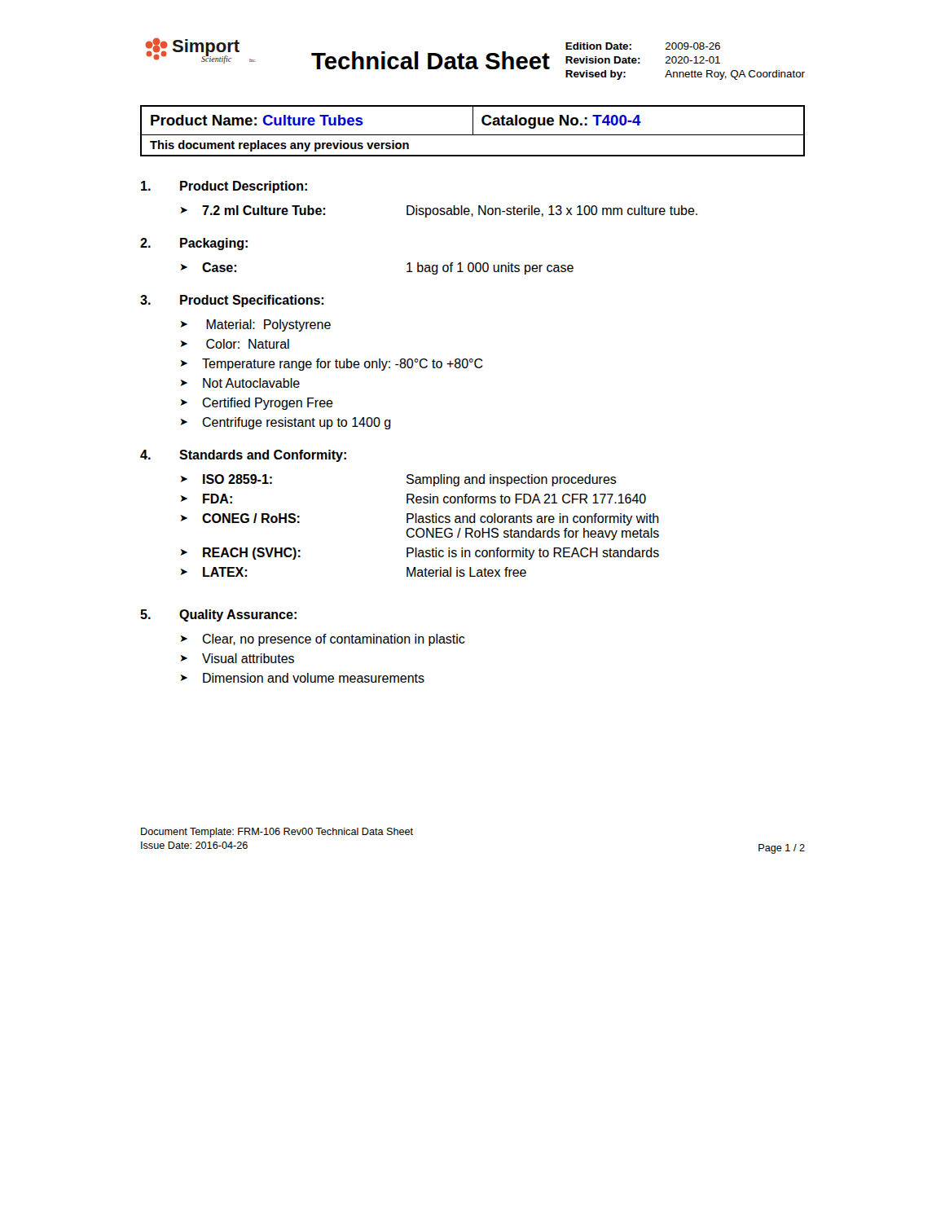Simport Scientific Inc.
Technical Data Sheet
| Edition Date: | 2009-08-26 |
| Revision Date: | 2020-12-01 |
| Revised by: | Annette Roy, QA Coordinator |
Product Name: Culture Tubes
Catalogue No.: T400-4
This document replaces any previous version
1. Product Description:
7.2 ml Culture Tube:
Disposable, Non-sterile, 13 x 100 mm culture tube.
2. Packaging:
Case:
1 bag of 1 000 units per case
3. Product Specifications:
Material: Polystyrene
Color: Natural
Temperature range for tube only: -80°C to +80°C
Not Autoclavable
Certified Pyrogen Free
Centrifuge resistant up to 1400 g
4. Standards and Conformity:
ISO 2859-1:
Sampling and inspection procedures
FDA:
Resin conforms to FDA 21 CFR 177.1640
CONEG / RoHS:
Plastics and colorants are in conformity with CONEG / RoHS standards for heavy metals
REACH (SVHC):
Plastic is in conformity to REACH standards
LATEX:
Material is Latex free
5. Quality Assurance:
Clear, no presence of contamination in plastic
Visual attributes
Dimension and volume measurements
Document Template: FRM-106 Rev00 Technical Data Sheet
Issue Date: 2016-04-26
Page 1 / 2